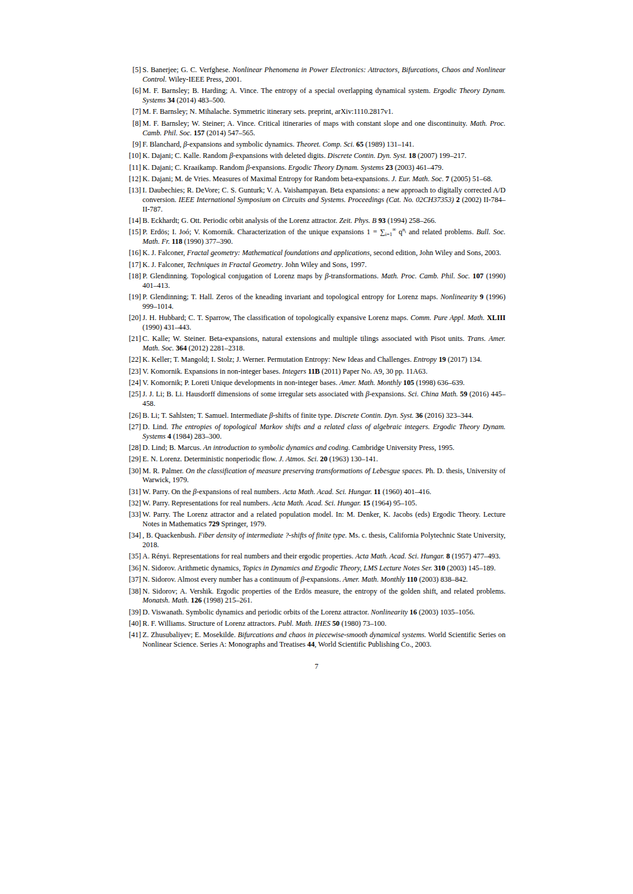[5] S. Banerjee; G. C. Verfghese. Nonlinear Phenomena in Power Electronics: Attractors, Bifurcations, Chaos and Nonlinear Control. Wiley-IEEE Press, 2001.
[6] M. F. Barnsley; B. Harding; A. Vince. The entropy of a special overlapping dynamical system. Ergodic Theory Dynam. Systems 34 (2014) 483–500.
[7] M. F. Barnsley; N. Mihalache. Symmetric itinerary sets. preprint, arXiv:1110.2817v1.
[8] M. F. Barnsley; W. Steiner; A. Vince. Critical itineraries of maps with constant slope and one discontinuity. Math. Proc. Camb. Phil. Soc. 157 (2014) 547–565.
[9] F. Blanchard, β-expansions and symbolic dynamics. Theoret. Comp. Sci. 65 (1989) 131–141.
[10] K. Dajani; C. Kalle. Random β-expansions with deleted digits. Discrete Contin. Dyn. Syst. 18 (2007) 199–217.
[11] K. Dajani; C. Kraaikamp. Random β-expansions. Ergodic Theory Dynam. Systems 23 (2003) 461–479.
[12] K. Dajani; M. de Vries. Measures of Maximal Entropy for Random beta-expansions. J. Eur. Math. Soc. 7 (2005) 51–68.
[13] I. Daubechies; R. DeVore; C. S. Gunturk; V. A. Vaishampayan. Beta expansions: a new approach to digitally corrected A/D conversion. IEEE International Symposium on Circuits and Systems. Proceedings (Cat. No. 02CH37353) 2 (2002) II-784–II-787.
[14] B. Eckhardt; G. Ott. Periodic orbit analysis of the Lorenz attractor. Zeit. Phys. B 93 (1994) 258–266.
[15] P. Erdös; I. Joó; V. Komornik. Characterization of the unique expansions 1 = ∑i=1∞ qni and related problems. Bull. Soc. Math. Fr. 118 (1990) 377–390.
[16] K. J. Falconer, Fractal geometry: Mathematical foundations and applications, second edition, John Wiley and Sons, 2003.
[17] K. J. Falconer, Techniques in Fractal Geometry. John Wiley and Sons, 1997.
[18] P. Glendinning. Topological conjugation of Lorenz maps by β-transformations. Math. Proc. Camb. Phil. Soc. 107 (1990) 401–413.
[19] P. Glendinning; T. Hall. Zeros of the kneading invariant and topological entropy for Lorenz maps. Nonlinearity 9 (1996) 999–1014.
[20] J. H. Hubbard; C. T. Sparrow, The classification of topologically expansive Lorenz maps. Comm. Pure Appl. Math. XLIII (1990) 431–443.
[21] C. Kalle; W. Steiner. Beta-expansions, natural extensions and multiple tilings associated with Pisot units. Trans. Amer. Math. Soc. 364 (2012) 2281–2318.
[22] K. Keller; T. Mangold; I. Stolz; J. Werner. Permutation Entropy: New Ideas and Challenges. Entropy 19 (2017) 134.
[23] V. Komornik. Expansions in non-integer bases. Integers 11B (2011) Paper No. A9, 30 pp. 11A63.
[24] V. Komornik; P. Loreti Unique developments in non-integer bases. Amer. Math. Monthly 105 (1998) 636–639.
[25] J. J. Li; B. Li. Hausdorff dimensions of some irregular sets associated with β-expansions. Sci. China Math. 59 (2016) 445–458.
[26] B. Li; T. Sahlsten; T. Samuel. Intermediate β-shifts of finite type. Discrete Contin. Dyn. Syst. 36 (2016) 323–344.
[27] D. Lind. The entropies of topological Markov shifts and a related class of algebraic integers. Ergodic Theory Dynam. Systems 4 (1984) 283–300.
[28] D. Lind; B. Marcus. An introduction to symbolic dynamics and coding. Cambridge University Press, 1995.
[29] E. N. Lorenz. Deterministic nonperiodic flow. J. Atmos. Sci. 20 (1963) 130–141.
[30] M. R. Palmer. On the classification of measure preserving transformations of Lebesgue spaces. Ph. D. thesis, University of Warwick, 1979.
[31] W. Parry. On the β-expansions of real numbers. Acta Math. Acad. Sci. Hungar. 11 (1960) 401–416.
[32] W. Parry. Representations for real numbers. Acta Math. Acad. Sci. Hungar. 15 (1964) 95–105.
[33] W. Parry. The Lorenz attractor and a related population model. In: M. Denker, K. Jacobs (eds) Ergodic Theory. Lecture Notes in Mathematics 729 Springer, 1979.
[34], B. Quackenbush. Fiber density of intermediate ?-shifts of finite type. Ms. c. thesis, California Polytechnic State University, 2018.
[35] A. Rényi. Representations for real numbers and their ergodic properties. Acta Math. Acad. Sci. Hungar. 8 (1957) 477–493.
[36] N. Sidorov. Arithmetic dynamics, Topics in Dynamics and Ergodic Theory, LMS Lecture Notes Ser. 310 (2003) 145–189.
[37] N. Sidorov. Almost every number has a continuum of β-expansions. Amer. Math. Monthly 110 (2003) 838–842.
[38] N. Sidorov; A. Vershik. Ergodic properties of the Erdös measure, the entropy of the golden shift, and related problems. Monatsh. Math. 126 (1998) 215–261.
[39] D. Viswanath. Symbolic dynamics and periodic orbits of the Lorenz attractor. Nonlinearity 16 (2003) 1035–1056.
[40] R. F. Williams. Structure of Lorenz attractors. Publ. Math. IHES 50 (1980) 73–100.
[41] Z. Zhusubaliyev; E. Mosekilde. Bifurcations and chaos in piecewise-smooth dynamical systems. World Scientific Series on Nonlinear Science. Series A: Monographs and Treatises 44, World Scientific Publishing Co., 2003.
7